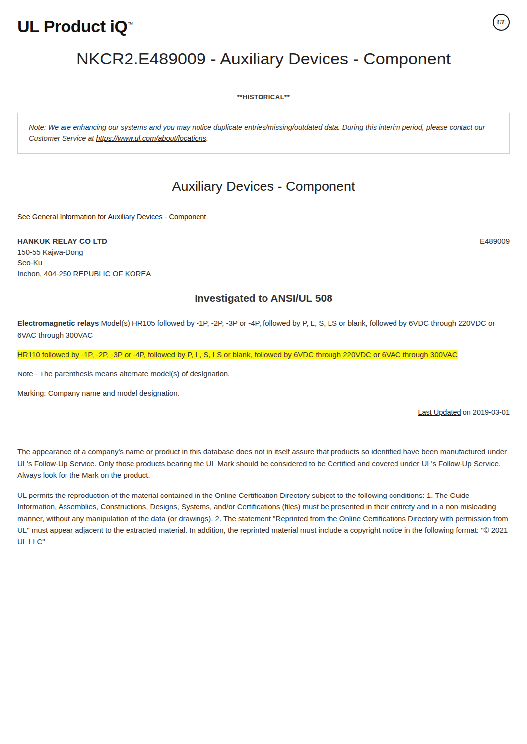UL Product iQ™
UL
NKCR2.E489009 - Auxiliary Devices - Component
**HISTORICAL**
Note: We are enhancing our systems and you may notice duplicate entries/missing/outdated data. During this interim period, please contact our Customer Service at https://www.ul.com/about/locations.
Auxiliary Devices - Component
See General Information for Auxiliary Devices - Component
HANKUK RELAY CO LTD
150-55 Kajwa-Dong
Seo-Ku
Inchon, 404-250 REPUBLIC OF KOREA
E489009
Investigated to ANSI/UL 508
Electromagnetic relays Model(s) HR105 followed by -1P, -2P, -3P or -4P, followed by P, L, S, LS or blank, followed by 6VDC through 220VDC or 6VAC through 300VAC
HR110 followed by -1P, -2P, -3P or -4P, followed by P, L, S, LS or blank, followed by 6VDC through 220VDC or 6VAC through 300VAC
Note - The parenthesis means alternate model(s) of designation.
Marking: Company name and model designation.
Last Updated on 2019-03-01
The appearance of a company's name or product in this database does not in itself assure that products so identified have been manufactured under UL's Follow-Up Service. Only those products bearing the UL Mark should be considered to be Certified and covered under UL's Follow-Up Service. Always look for the Mark on the product.
UL permits the reproduction of the material contained in the Online Certification Directory subject to the following conditions: 1. The Guide Information, Assemblies, Constructions, Designs, Systems, and/or Certifications (files) must be presented in their entirety and in a non-misleading manner, without any manipulation of the data (or drawings). 2. The statement "Reprinted from the Online Certifications Directory with permission from UL" must appear adjacent to the extracted material. In addition, the reprinted material must include a copyright notice in the following format: "© 2021 UL LLC"